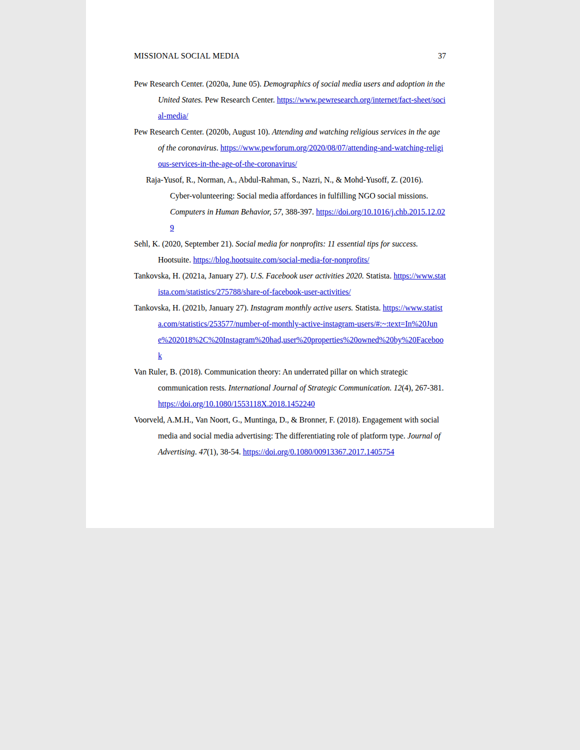Missional Social Media 37
Pew Research Center. (2020a, June 05). Demographics of social media users and adoption in the United States. Pew Research Center. https://www.pewresearch.org/internet/fact-sheet/social-media/
Pew Research Center. (2020b, August 10). Attending and watching religious services in the age of the coronavirus. https://www.pewforum.org/2020/08/07/attending-and-watching-religious-services-in-the-age-of-the-coronavirus/
Raja-Yusof, R., Norman, A., Abdul-Rahman, S., Nazri, N., & Mohd-Yusoff, Z. (2016). Cyber-volunteering: Social media affordances in fulfilling NGO social missions. Computers in Human Behavior, 57, 388-397. https://doi.org/10.1016/j.chb.2015.12.029
Sehl, K. (2020, September 21). Social media for nonprofits: 11 essential tips for success. Hootsuite. https://blog.hootsuite.com/social-media-for-nonprofits/
Tankovska, H. (2021a, January 27). U.S. Facebook user activities 2020. Statista. https://www.statista.com/statistics/275788/share-of-facebook-user-activities/
Tankovska, H. (2021b, January 27). Instagram monthly active users. Statista. https://www.statista.com/statistics/253577/number-of-monthly-active-instagram-users/#:~:text=In%20June%202018%2C%20Instagram%20had,user%20properties%20owned%20by%20Facebook
Van Ruler, B. (2018). Communication theory: An underrated pillar on which strategic communication rests. International Journal of Strategic Communication. 12(4), 267-381. https://doi.org/10.1080/1553118X.2018.1452240
Voorveld, A.M.H., Van Noort, G., Muntinga, D., & Bronner, F. (2018). Engagement with social media and social media advertising: The differentiating role of platform type. Journal of Advertising. 47(1), 38-54. https://doi.org/0.1080/00913367.2017.1405754